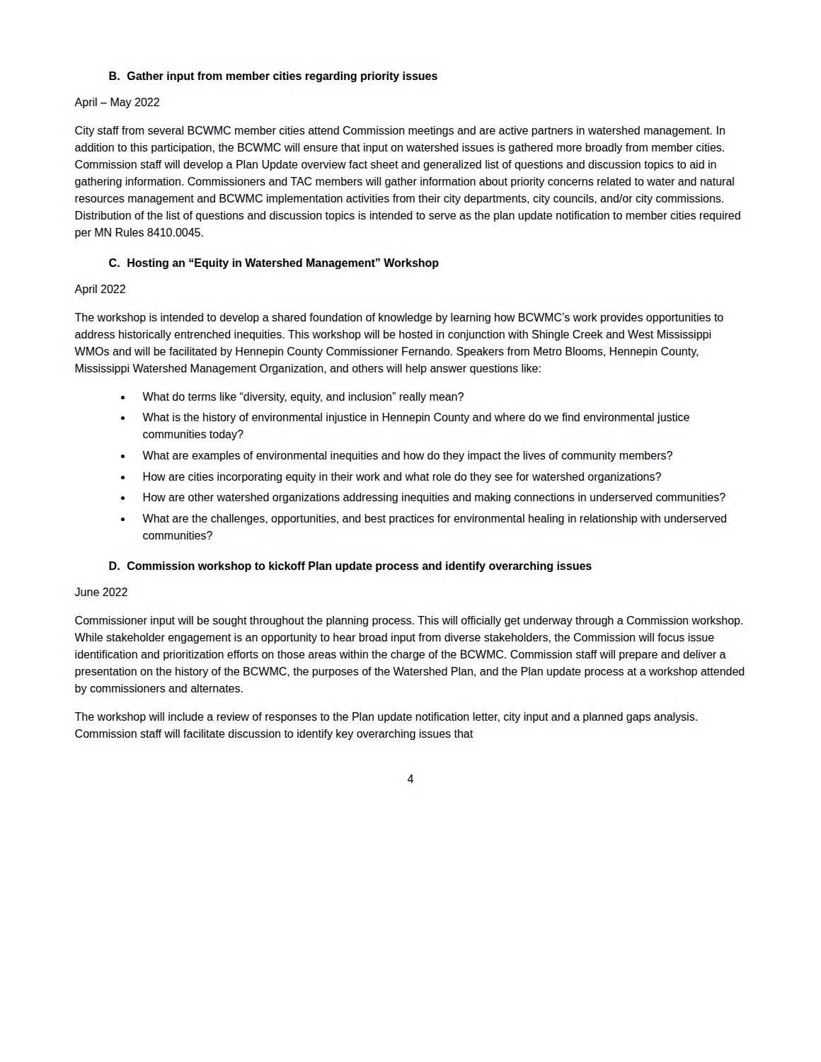B. Gather input from member cities regarding priority issues
April – May 2022
City staff from several BCWMC member cities attend Commission meetings and are active partners in watershed management. In addition to this participation, the BCWMC will ensure that input on watershed issues is gathered more broadly from member cities. Commission staff will develop a Plan Update overview fact sheet and generalized list of questions and discussion topics to aid in gathering information. Commissioners and TAC members will gather information about priority concerns related to water and natural resources management and BCWMC implementation activities from their city departments, city councils, and/or city commissions. Distribution of the list of questions and discussion topics is intended to serve as the plan update notification to member cities required per MN Rules 8410.0045.
C. Hosting an “Equity in Watershed Management” Workshop
April 2022
The workshop is intended to develop a shared foundation of knowledge by learning how BCWMC’s work provides opportunities to address historically entrenched inequities. This workshop will be hosted in conjunction with Shingle Creek and West Mississippi WMOs and will be facilitated by Hennepin County Commissioner Fernando. Speakers from Metro Blooms, Hennepin County, Mississippi Watershed Management Organization, and others will help answer questions like:
What do terms like “diversity, equity, and inclusion” really mean?
What is the history of environmental injustice in Hennepin County and where do we find environmental justice communities today?
What are examples of environmental inequities and how do they impact the lives of community members?
How are cities incorporating equity in their work and what role do they see for watershed organizations?
How are other watershed organizations addressing inequities and making connections in underserved communities?
What are the challenges, opportunities, and best practices for environmental healing in relationship with underserved communities?
D. Commission workshop to kickoff Plan update process and identify overarching issues
June 2022
Commissioner input will be sought throughout the planning process. This will officially get underway through a Commission workshop. While stakeholder engagement is an opportunity to hear broad input from diverse stakeholders, the Commission will focus issue identification and prioritization efforts on those areas within the charge of the BCWMC. Commission staff will prepare and deliver a presentation on the history of the BCWMC, the purposes of the Watershed Plan, and the Plan update process at a workshop attended by commissioners and alternates.
The workshop will include a review of responses to the Plan update notification letter, city input and a planned gaps analysis. Commission staff will facilitate discussion to identify key overarching issues that
4